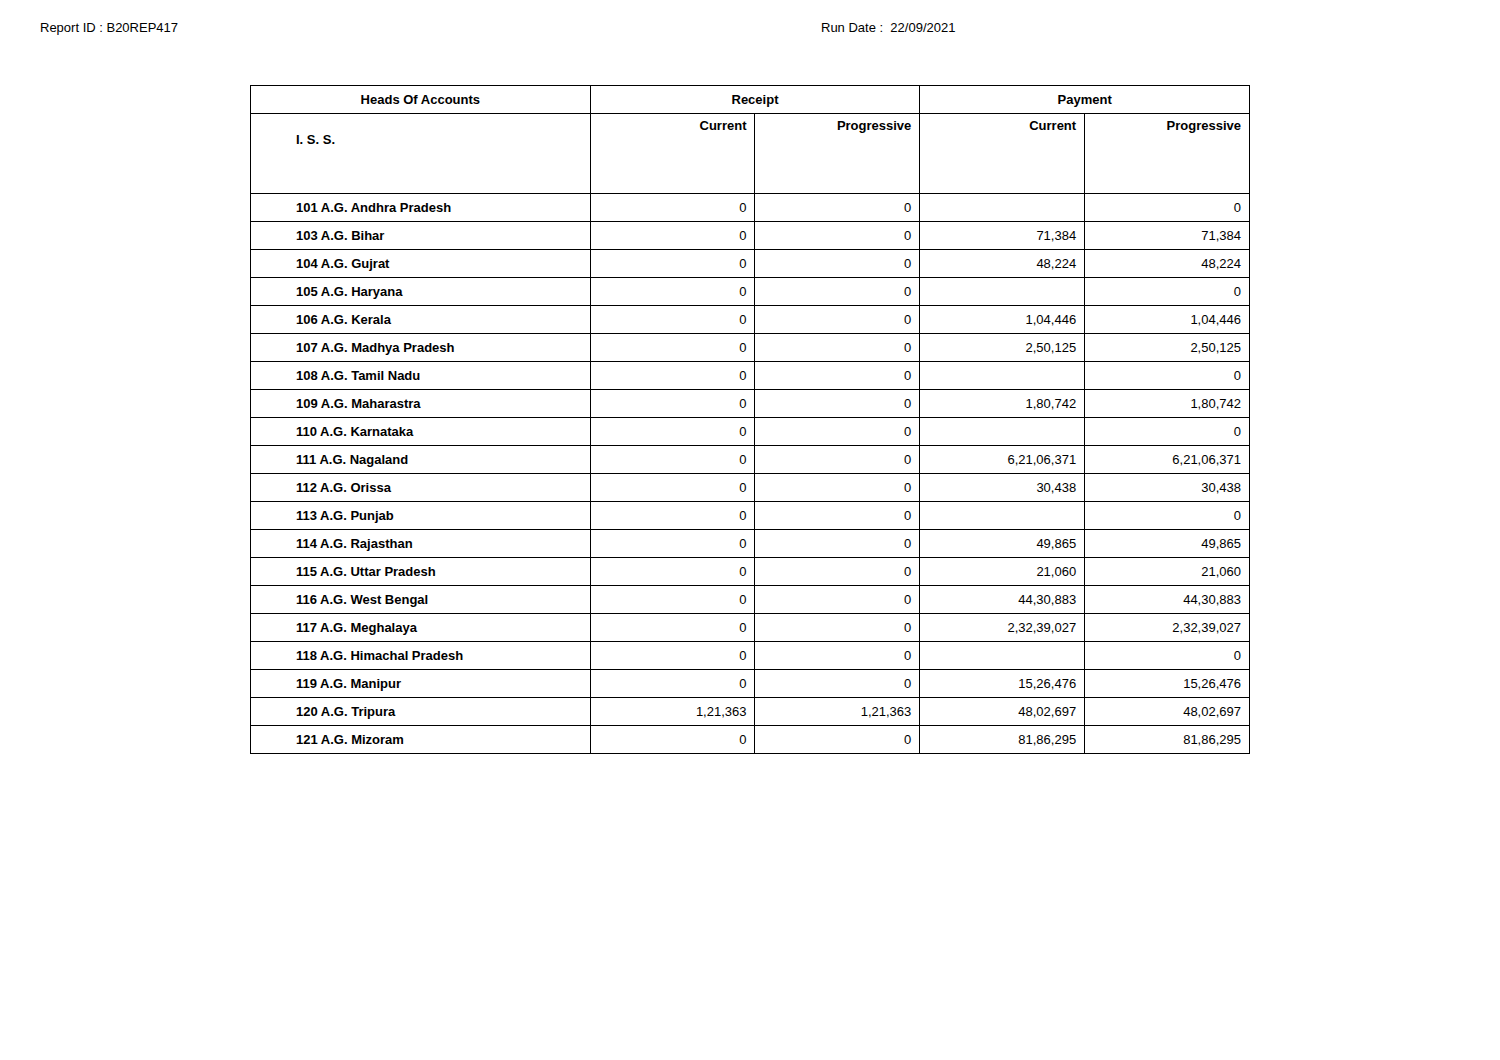Report ID : B20REP417
Run Date : 22/09/2021
| Heads Of Accounts | Receipt | Payment |
| --- | --- | --- |
| I. S. S. | Current | Progressive | Current | Progressive |
| 101 A.G. Andhra Pradesh | 0 | 0 | | 0 |
| 103 A.G. Bihar | 0 | 0 | 71,384 | 71,384 |
| 104 A.G. Gujrat | 0 | 0 | 48,224 | 48,224 |
| 105 A.G. Haryana | 0 | 0 | | 0 |
| 106 A.G. Kerala | 0 | 0 | 1,04,446 | 1,04,446 |
| 107 A.G. Madhya Pradesh | 0 | 0 | 2,50,125 | 2,50,125 |
| 108 A.G. Tamil Nadu | 0 | 0 | | 0 |
| 109 A.G. Maharastra | 0 | 0 | 1,80,742 | 1,80,742 |
| 110 A.G. Karnataka | 0 | 0 | | 0 |
| 111 A.G. Nagaland | 0 | 0 | 6,21,06,371 | 6,21,06,371 |
| 112 A.G. Orissa | 0 | 0 | 30,438 | 30,438 |
| 113 A.G. Punjab | 0 | 0 | | 0 |
| 114 A.G. Rajasthan | 0 | 0 | 49,865 | 49,865 |
| 115 A.G. Uttar Pradesh | 0 | 0 | 21,060 | 21,060 |
| 116 A.G. West Bengal | 0 | 0 | 44,30,883 | 44,30,883 |
| 117 A.G. Meghalaya | 0 | 0 | 2,32,39,027 | 2,32,39,027 |
| 118 A.G. Himachal Pradesh | 0 | 0 | | 0 |
| 119 A.G. Manipur | 0 | 0 | 15,26,476 | 15,26,476 |
| 120 A.G. Tripura | 1,21,363 | 1,21,363 | 48,02,697 | 48,02,697 |
| 121 A.G. Mizoram | 0 | 0 | 81,86,295 | 81,86,295 |